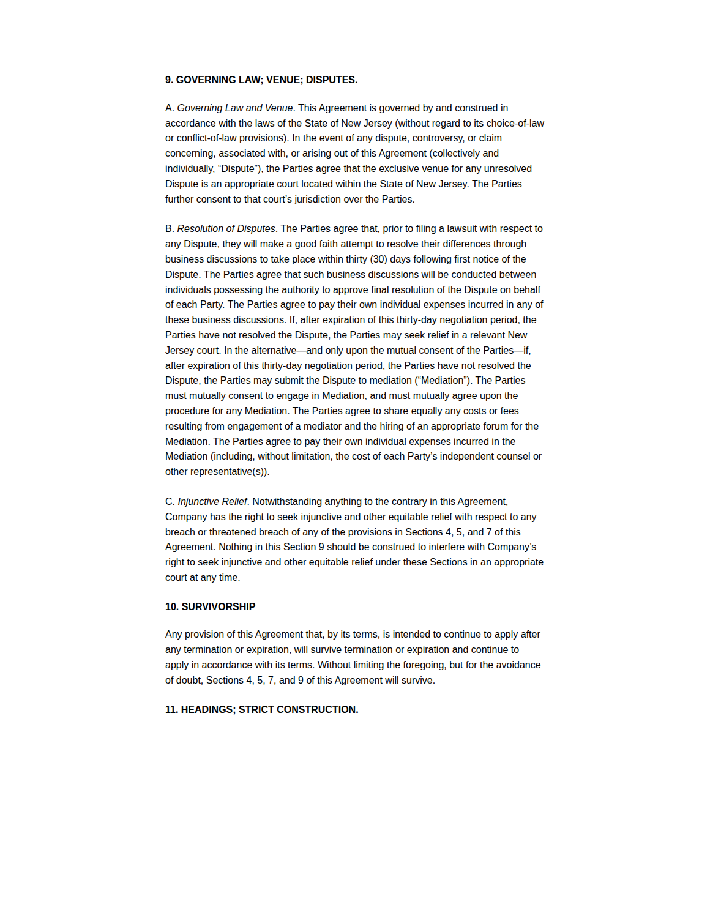9. GOVERNING LAW; VENUE; DISPUTES.
A. Governing Law and Venue. This Agreement is governed by and construed in accordance with the laws of the State of New Jersey (without regard to its choice-of-law or conflict-of-law provisions). In the event of any dispute, controversy, or claim concerning, associated with, or arising out of this Agreement (collectively and individually, “Dispute”), the Parties agree that the exclusive venue for any unresolved Dispute is an appropriate court located within the State of New Jersey. The Parties further consent to that court’s jurisdiction over the Parties.
B. Resolution of Disputes. The Parties agree that, prior to filing a lawsuit with respect to any Dispute, they will make a good faith attempt to resolve their differences through business discussions to take place within thirty (30) days following first notice of the Dispute. The Parties agree that such business discussions will be conducted between individuals possessing the authority to approve final resolution of the Dispute on behalf of each Party. The Parties agree to pay their own individual expenses incurred in any of these business discussions. If, after expiration of this thirty-day negotiation period, the Parties have not resolved the Dispute, the Parties may seek relief in a relevant New Jersey court. In the alternative—and only upon the mutual consent of the Parties—if, after expiration of this thirty-day negotiation period, the Parties have not resolved the Dispute, the Parties may submit the Dispute to mediation (“Mediation”). The Parties must mutually consent to engage in Mediation, and must mutually agree upon the procedure for any Mediation. The Parties agree to share equally any costs or fees resulting from engagement of a mediator and the hiring of an appropriate forum for the Mediation. The Parties agree to pay their own individual expenses incurred in the Mediation (including, without limitation, the cost of each Party’s independent counsel or other representative(s)).
C. Injunctive Relief. Notwithstanding anything to the contrary in this Agreement, Company has the right to seek injunctive and other equitable relief with respect to any breach or threatened breach of any of the provisions in Sections 4, 5, and 7 of this Agreement. Nothing in this Section 9 should be construed to interfere with Company’s right to seek injunctive and other equitable relief under these Sections in an appropriate court at any time.
10. SURVIVORSHIP
Any provision of this Agreement that, by its terms, is intended to continue to apply after any termination or expiration, will survive termination or expiration and continue to apply in accordance with its terms. Without limiting the foregoing, but for the avoidance of doubt, Sections 4, 5, 7, and 9 of this Agreement will survive.
11. HEADINGS; STRICT CONSTRUCTION.